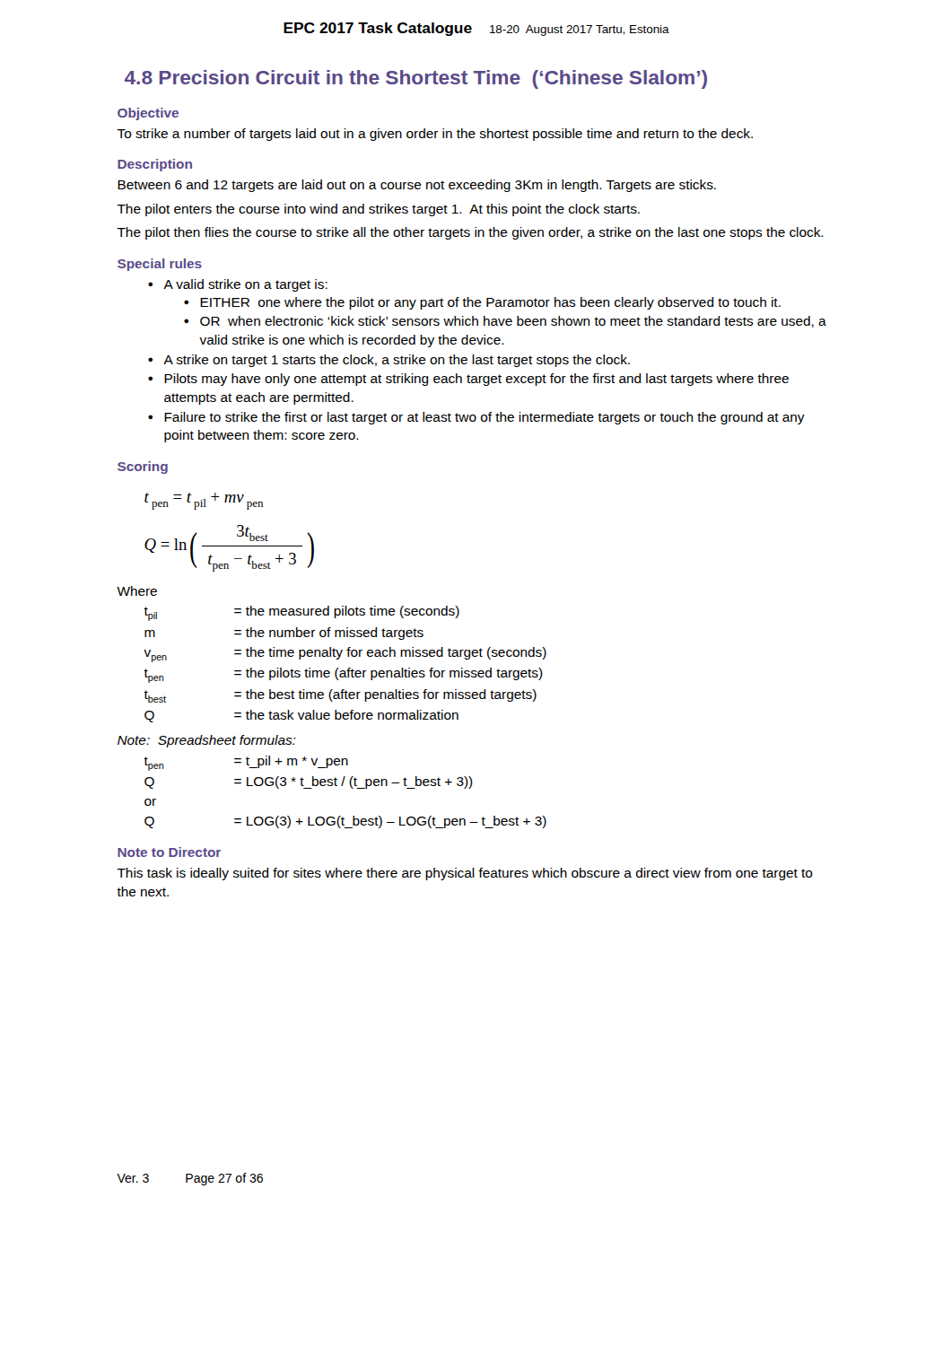EPC 2017 Task Catalogue 18-20 August 2017 Tartu, Estonia
4.8 Precision Circuit in the Shortest Time (‘Chinese Slalom’)
Objective
To strike a number of targets laid out in a given order in the shortest possible time and return to the deck.
Description
Between 6 and 12 targets are laid out on a course not exceeding 3Km in length. Targets are sticks.
The pilot enters the course into wind and strikes target 1. At this point the clock starts.
The pilot then flies the course to strike all the other targets in the given order, a strike on the last one stops the clock.
Special rules
A valid strike on a target is:
EITHER one where the pilot or any part of the Paramotor has been clearly observed to touch it.
OR when electronic ‘kick stick’ sensors which have been shown to meet the standard tests are used, a valid strike is one which is recorded by the device.
A strike on target 1 starts the clock, a strike on the last target stops the clock.
Pilots may have only one attempt at striking each target except for the first and last targets where three attempts at each are permitted.
Failure to strike the first or last target or at least two of the intermediate targets or touch the ground at any point between them: score zero.
Scoring
t pen = t pil + mv pen
Q = ln(3tbest tpen − tbest + 3)
Where
| t pil | = the measured pilots time (seconds) |
| m | = the number of missed targets |
| v pen | = the time penalty for each missed target (seconds) |
| t pen | = the pilots time (after penalties for missed targets) |
| t best | = the best time (after penalties for missed targets) |
| Q | = the task value before normalization |
Note: Spreadsheet formulas:
| t pen | = t_pil + m * v_pen |
| Q | = LOG(3 * t_best / (t_pen – t_best + 3)) |
| or | |
| Q | = LOG(3) + LOG(t_best) – LOG(t_pen – t_best + 3) |
Note to Director
This task is ideally suited for sites where there are physical features which obscure a direct view from one target to the next.
Ver. 3 Page 27 of 36